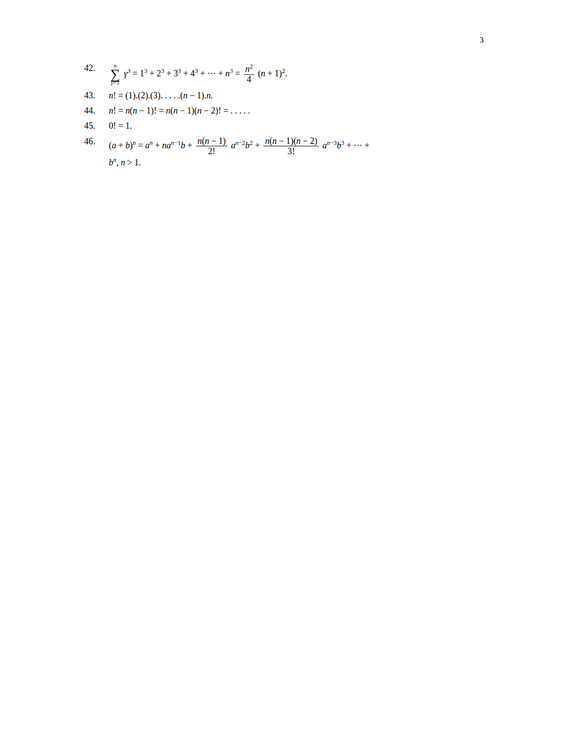3
42. n ∑ γ=1 γ3 = 13 + 23 + 33 + 43 + ··· + n3 = n2 4 (n + 1)2.
43. n! = (1).(2).(3). . . . .(n − 1).n.
44. n! = n(n − 1)! = n(n − 1)(n − 2)! = . . . . .
45. 0! = 1.
46. (a + b)n = an + nan−1b + n(n − 1) 2! an−2b2 + n(n − 1)(n − 2) 3! an−3b3 + ··· + bn, n > 1.